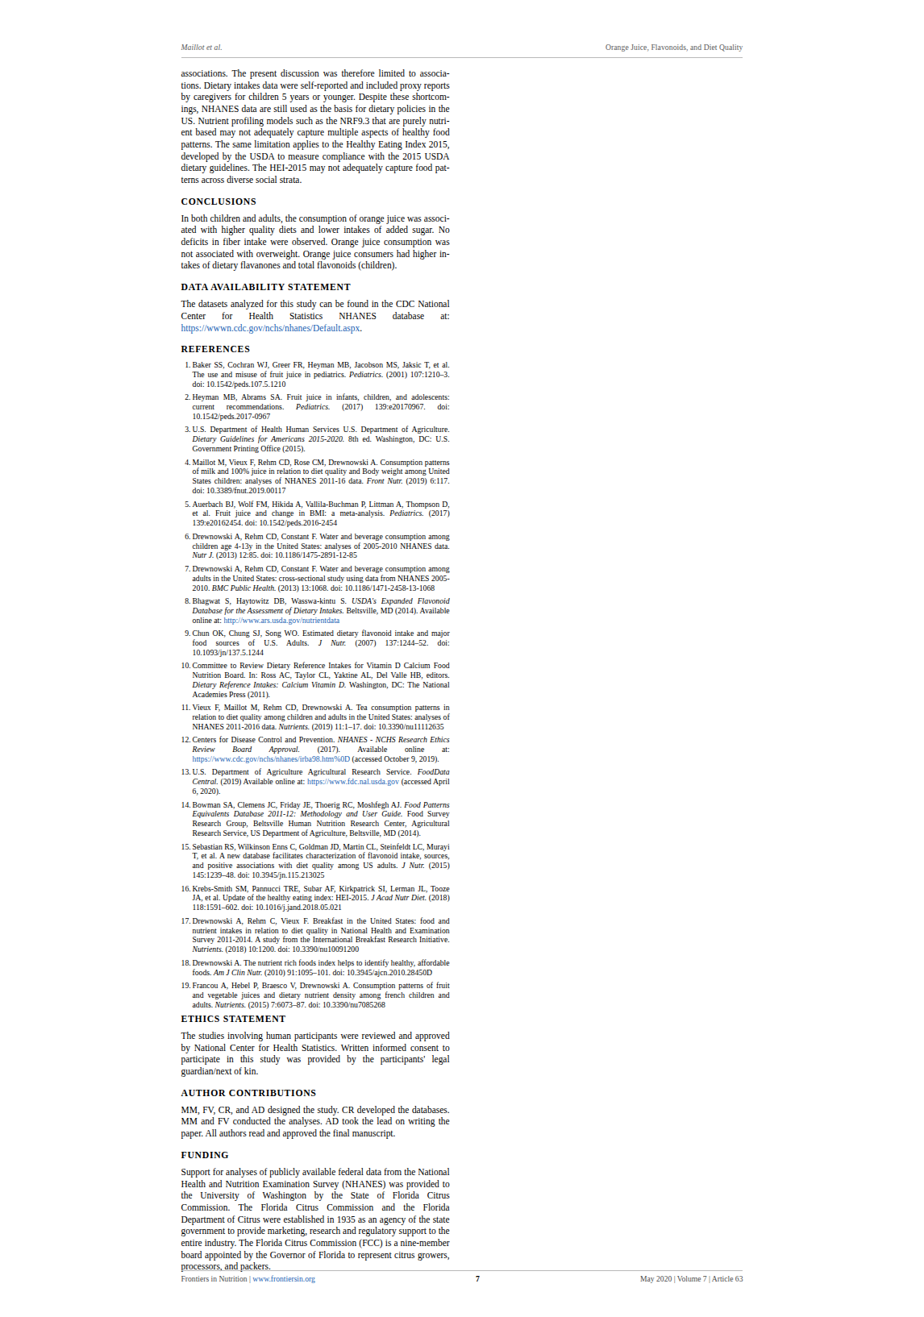Maillot et al.
Orange Juice, Flavonoids, and Diet Quality
associations. The present discussion was therefore limited to associations. Dietary intakes data were self-reported and included proxy reports by caregivers for children 5 years or younger. Despite these shortcomings, NHANES data are still used as the basis for dietary policies in the US. Nutrient profiling models such as the NRF9.3 that are purely nutrient based may not adequately capture multiple aspects of healthy food patterns. The same limitation applies to the Healthy Eating Index 2015, developed by the USDA to measure compliance with the 2015 USDA dietary guidelines. The HEI-2015 may not adequately capture food patterns across diverse social strata.
CONCLUSIONS
In both children and adults, the consumption of orange juice was associated with higher quality diets and lower intakes of added sugar. No deficits in fiber intake were observed. Orange juice consumption was not associated with overweight. Orange juice consumers had higher intakes of dietary flavanones and total flavonoids (children).
DATA AVAILABILITY STATEMENT
The datasets analyzed for this study can be found in the CDC National Center for Health Statistics NHANES database at: https://wwwn.cdc.gov/nchs/nhanes/Default.aspx.
REFERENCES
Baker SS, Cochran WJ, Greer FR, Heyman MB, Jacobson MS, Jaksic T, et al. The use and misuse of fruit juice in pediatrics. Pediatrics. (2001) 107:1210–3. doi: 10.1542/peds.107.5.1210
Heyman MB, Abrams SA. Fruit juice in infants, children, and adolescents: current recommendations. Pediatrics. (2017) 139:e20170967. doi: 10.1542/peds.2017-0967
U.S. Department of Health Human Services U.S. Department of Agriculture. Dietary Guidelines for Americans 2015-2020. 8th ed. Washington, DC: U.S. Government Printing Office (2015).
Maillot M, Vieux F, Rehm CD, Rose CM, Drewnowski A. Consumption patterns of milk and 100% juice in relation to diet quality and Body weight among United States children: analyses of NHANES 2011-16 data. Front Nutr. (2019) 6:117. doi: 10.3389/fnut.2019.00117
Auerbach BJ, Wolf FM, Hikida A, Vallila-Buchman P, Littman A, Thompson D, et al. Fruit juice and change in BMI: a meta-analysis. Pediatrics. (2017) 139:e20162454. doi: 10.1542/peds.2016-2454
Drewnowski A, Rehm CD, Constant F. Water and beverage consumption among children age 4-13y in the United States: analyses of 2005-2010 NHANES data. Nutr J. (2013) 12:85. doi: 10.1186/1475-2891-12-85
Drewnowski A, Rehm CD, Constant F. Water and beverage consumption among adults in the United States: cross-sectional study using data from NHANES 2005-2010. BMC Public Health. (2013) 13:1068. doi: 10.1186/1471-2458-13-1068
Bhagwat S, Haytowitz DB, Wasswa-kintu S. USDA's Expanded Flavonoid Database for the Assessment of Dietary Intakes. Beltsville, MD (2014). Available online at: http://www.ars.usda.gov/nutrientdata
Chun OK, Chung SJ, Song WO. Estimated dietary flavonoid intake and major food sources of U.S. Adults. J Nutr. (2007) 137:1244–52. doi: 10.1093/jn/137.5.1244
Committee to Review Dietary Reference Intakes for Vitamin D Calcium Food Nutrition Board. In: Ross AC, Taylor CL, Yaktine AL, Del Valle HB, editors. Dietary Reference Intakes: Calcium Vitamin D. Washington, DC: The National Academies Press (2011).
Vieux F, Maillot M, Rehm CD, Drewnowski A. Tea consumption patterns in relation to diet quality among children and adults in the United States: analyses of NHANES 2011-2016 data. Nutrients. (2019) 11:1–17. doi: 10.3390/nu11112635
Centers for Disease Control and Prevention. NHANES - NCHS Research Ethics Review Board Approval. (2017). Available online at: https://www.cdc.gov/nchs/nhanes/irba98.htm%0D (accessed October 9, 2019).
U.S. Department of Agriculture Agricultural Research Service. FoodData Central. (2019) Available online at: https://www.fdc.nal.usda.gov (accessed April 6, 2020).
Bowman SA, Clemens JC, Friday JE, Thoerig RC, Moshfegh AJ. Food Patterns Equivalents Database 2011-12: Methodology and User Guide. Food Survey Research Group, Beltsville Human Nutrition Research Center, Agricultural Research Service, US Department of Agriculture, Beltsville, MD (2014).
Sebastian RS, Wilkinson Enns C, Goldman JD, Martin CL, Steinfeldt LC, Murayi T, et al. A new database facilitates characterization of flavonoid intake, sources, and positive associations with diet quality among US adults. J Nutr. (2015) 145:1239–48. doi: 10.3945/jn.115.213025
Krebs-Smith SM, Pannucci TRE, Subar AF, Kirkpatrick SI, Lerman JL, Tooze JA, et al. Update of the healthy eating index: HEI-2015. J Acad Nutr Diet. (2018) 118:1591–602. doi: 10.1016/j.jand.2018.05.021
Drewnowski A, Rehm C, Vieux F. Breakfast in the United States: food and nutrient intakes in relation to diet quality in National Health and Examination Survey 2011-2014. A study from the International Breakfast Research Initiative. Nutrients. (2018) 10:1200. doi: 10.3390/nu10091200
Drewnowski A. The nutrient rich foods index helps to identify healthy, affordable foods. Am J Clin Nutr. (2010) 91:1095–101. doi: 10.3945/ajcn.2010.28450D
Francou A, Hebel P, Braesco V, Drewnowski A. Consumption patterns of fruit and vegetable juices and dietary nutrient density among french children and adults. Nutrients. (2015) 7:6073–87. doi: 10.3390/nu7085268
ETHICS STATEMENT
The studies involving human participants were reviewed and approved by National Center for Health Statistics. Written informed consent to participate in this study was provided by the participants' legal guardian/next of kin.
AUTHOR CONTRIBUTIONS
MM, FV, CR, and AD designed the study. CR developed the databases. MM and FV conducted the analyses. AD took the lead on writing the paper. All authors read and approved the final manuscript.
FUNDING
Support for analyses of publicly available federal data from the National Health and Nutrition Examination Survey (NHANES) was provided to the University of Washington by the State of Florida Citrus Commission. The Florida Citrus Commission and the Florida Department of Citrus were established in 1935 as an agency of the state government to provide marketing, research and regulatory support to the entire industry. The Florida Citrus Commission (FCC) is a nine-member board appointed by the Governor of Florida to represent citrus growers, processors, and packers.
Frontiers in Nutrition | www.frontiersin.org
7
May 2020 | Volume 7 | Article 63